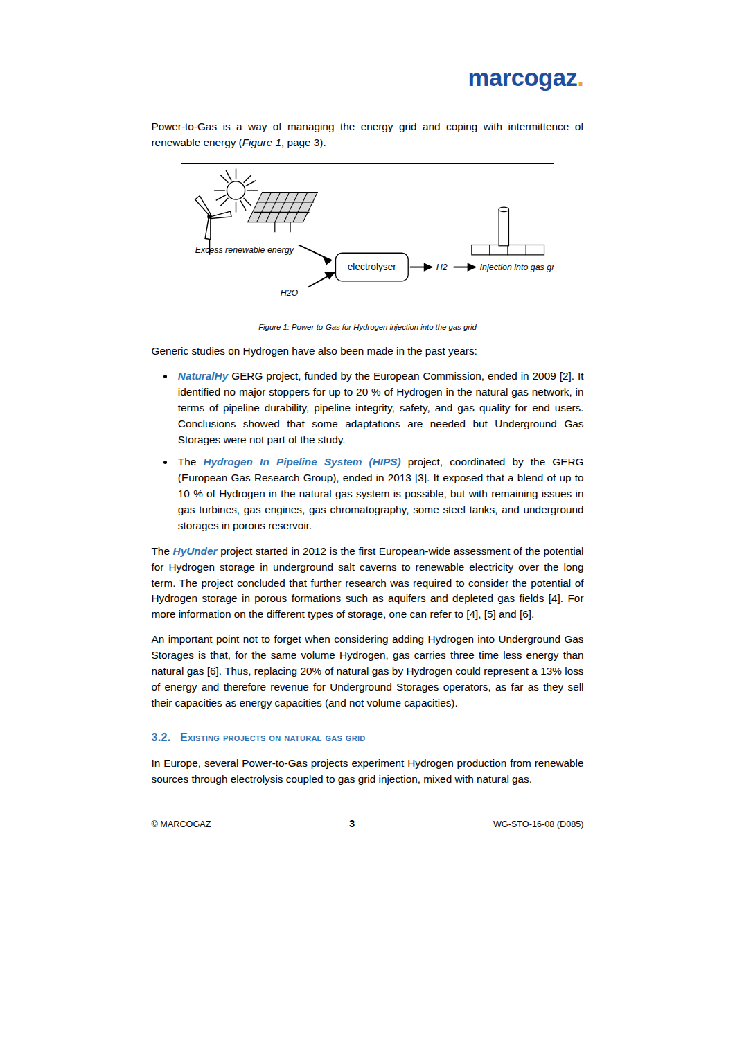marcogaz.
Power-to-Gas is a way of managing the energy grid and coping with intermittence of renewable energy (Figure 1, page 3).
Excess renewable energy H2O electrolyser H2 Injection into gas grid
Figure 1: Power-to-Gas for Hydrogen injection into the gas grid
Generic studies on Hydrogen have also been made in the past years:
NaturalHy GERG project, funded by the European Commission, ended in 2009 [2]. It identified no major stoppers for up to 20 % of Hydrogen in the natural gas network, in terms of pipeline durability, pipeline integrity, safety, and gas quality for end users. Conclusions showed that some adaptations are needed but Underground Gas Storages were not part of the study.
The Hydrogen In Pipeline System (HIPS) project, coordinated by the GERG (European Gas Research Group), ended in 2013 [3]. It exposed that a blend of up to 10 % of Hydrogen in the natural gas system is possible, but with remaining issues in gas turbines, gas engines, gas chromatography, some steel tanks, and underground storages in porous reservoir.
The HyUnder project started in 2012 is the first European-wide assessment of the potential for Hydrogen storage in underground salt caverns to renewable electricity over the long term. The project concluded that further research was required to consider the potential of Hydrogen storage in porous formations such as aquifers and depleted gas fields [4]. For more information on the different types of storage, one can refer to [4], [5] and [6].
An important point not to forget when considering adding Hydrogen into Underground Gas Storages is that, for the same volume Hydrogen, gas carries three time less energy than natural gas [6]. Thus, replacing 20% of natural gas by Hydrogen could represent a 13% loss of energy and therefore revenue for Underground Storages operators, as far as they sell their capacities as energy capacities (and not volume capacities).
3.2. Existing projects on natural gas grid
In Europe, several Power-to-Gas projects experiment Hydrogen production from renewable sources through electrolysis coupled to gas grid injection, mixed with natural gas.
© MARCOGAZ 3 WG-STO-16-08 (D085)